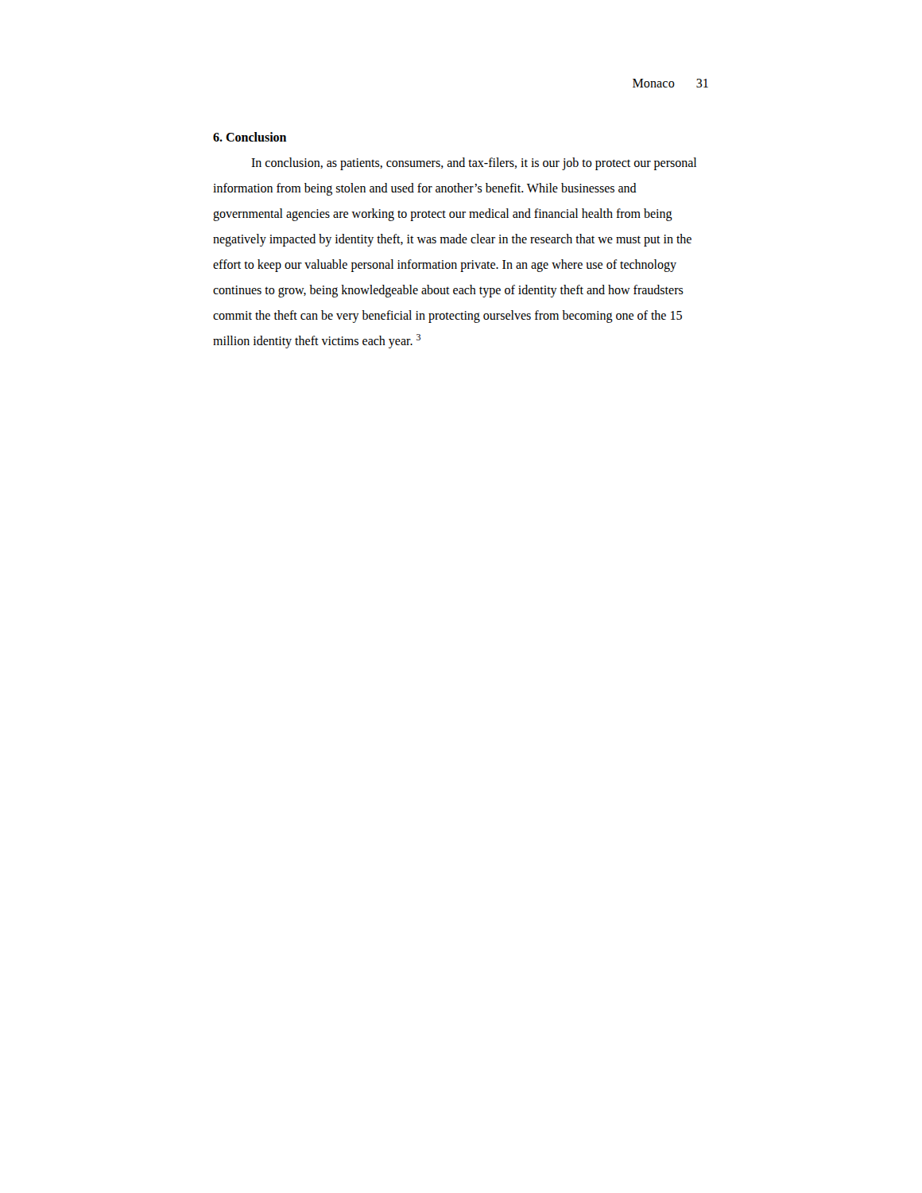Monaco31
6. Conclusion
In conclusion, as patients, consumers, and tax-filers, it is our job to protect our personal information from being stolen and used for another’s benefit. While businesses and governmental agencies are working to protect our medical and financial health from being negatively impacted by identity theft, it was made clear in the research that we must put in the effort to keep our valuable personal information private. In an age where use of technology continues to grow, being knowledgeable about each type of identity theft and how fraudsters commit the theft can be very beneficial in protecting ourselves from becoming one of the 15 million identity theft victims each year. 3